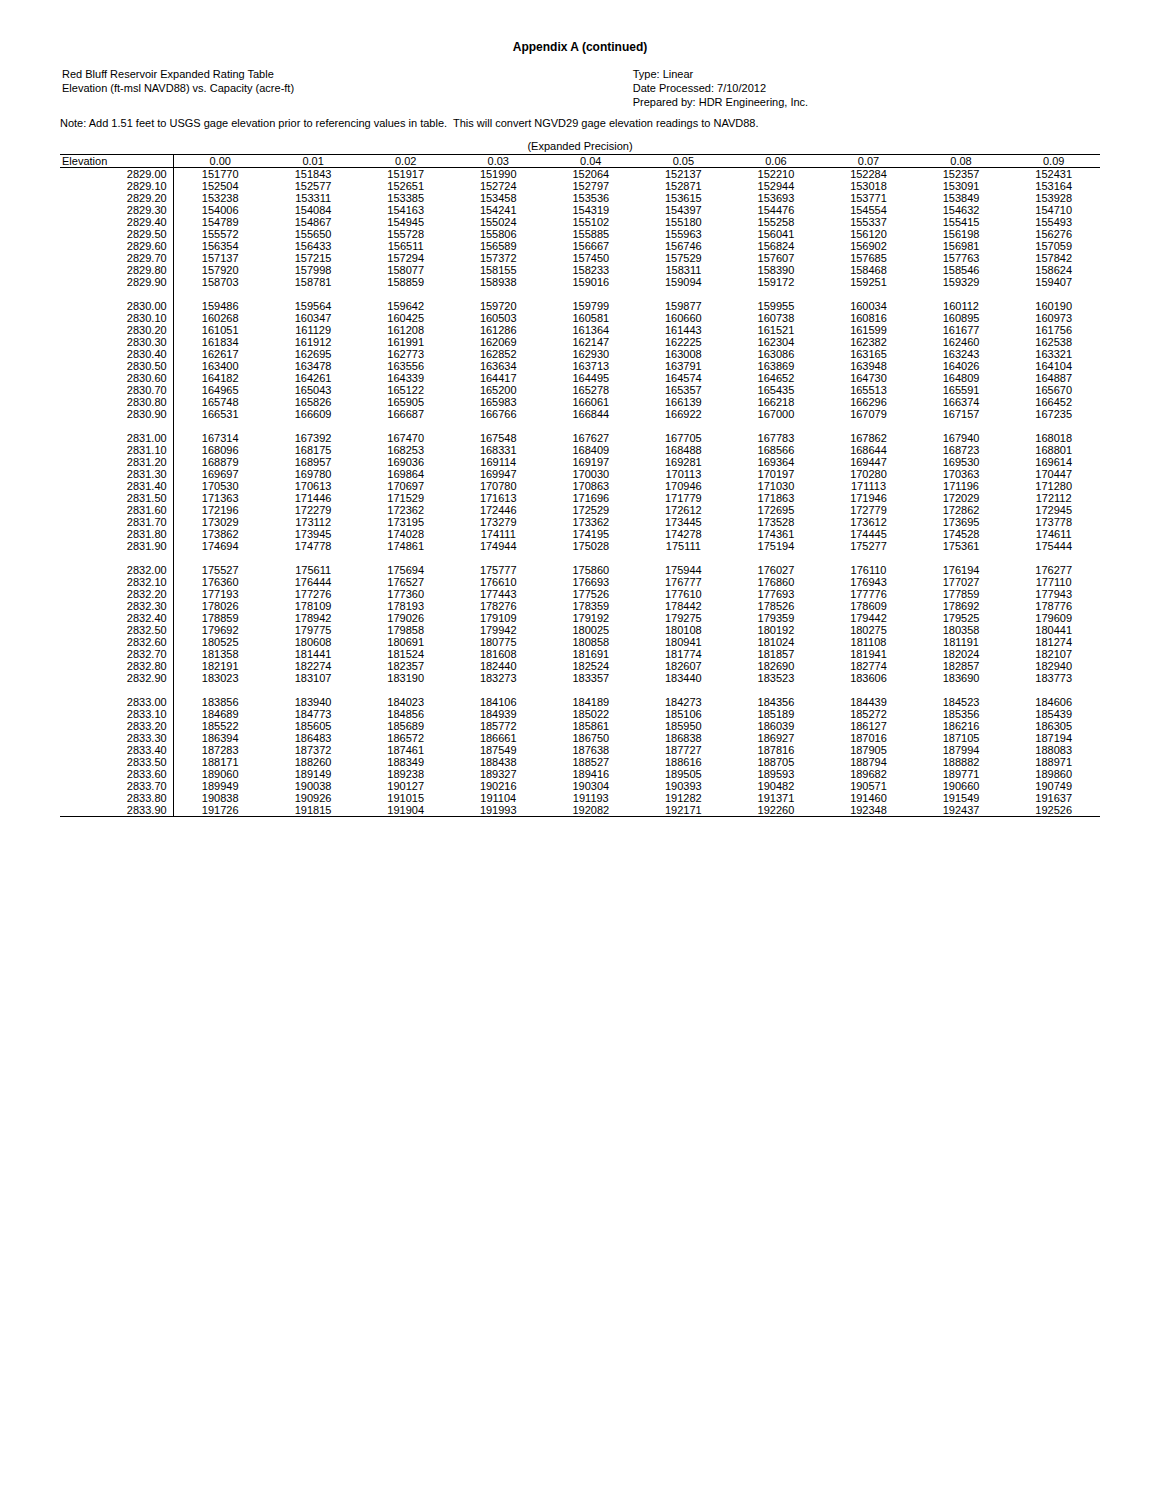Appendix A (continued)
| Red Bluff Reservoir Expanded Rating Table | Type: Linear |
| Elevation (ft-msl NAVD88) vs. Capacity (acre-ft) | Date Processed: 7/10/2012 |
| | Prepared by: HDR Engineering, Inc. |
Note: Add 1.51 feet to USGS gage elevation prior to referencing values in table. This will convert NGVD29 gage elevation readings to NAVD88.
(Expanded Precision)
| Elevation | 0.00 | 0.01 | 0.02 | 0.03 | 0.04 | 0.05 | 0.06 | 0.07 | 0.08 | 0.09 |
| --- | --- | --- | --- | --- | --- | --- | --- | --- | --- | --- |
| 2829.00 | 151770 | 151843 | 151917 | 151990 | 152064 | 152137 | 152210 | 152284 | 152357 | 152431 |
| 2829.10 | 152504 | 152577 | 152651 | 152724 | 152797 | 152871 | 152944 | 153018 | 153091 | 153164 |
| 2829.20 | 153238 | 153311 | 153385 | 153458 | 153536 | 153615 | 153693 | 153771 | 153849 | 153928 |
| 2829.30 | 154006 | 154084 | 154163 | 154241 | 154319 | 154397 | 154476 | 154554 | 154632 | 154710 |
| 2829.40 | 154789 | 154867 | 154945 | 155024 | 155102 | 155180 | 155258 | 155337 | 155415 | 155493 |
| 2829.50 | 155572 | 155650 | 155728 | 155806 | 155885 | 155963 | 156041 | 156120 | 156198 | 156276 |
| 2829.60 | 156354 | 156433 | 156511 | 156589 | 156667 | 156746 | 156824 | 156902 | 156981 | 157059 |
| 2829.70 | 157137 | 157215 | 157294 | 157372 | 157450 | 157529 | 157607 | 157685 | 157763 | 157842 |
| 2829.80 | 157920 | 157998 | 158077 | 158155 | 158233 | 158311 | 158390 | 158468 | 158546 | 158624 |
| 2829.90 | 158703 | 158781 | 158859 | 158938 | 159016 | 159094 | 159172 | 159251 | 159329 | 159407 |
| 2830.00 | 159486 | 159564 | 159642 | 159720 | 159799 | 159877 | 159955 | 160034 | 160112 | 160190 |
| 2830.10 | 160268 | 160347 | 160425 | 160503 | 160581 | 160660 | 160738 | 160816 | 160895 | 160973 |
| 2830.20 | 161051 | 161129 | 161208 | 161286 | 161364 | 161443 | 161521 | 161599 | 161677 | 161756 |
| 2830.30 | 161834 | 161912 | 161991 | 162069 | 162147 | 162225 | 162304 | 162382 | 162460 | 162538 |
| 2830.40 | 162617 | 162695 | 162773 | 162852 | 162930 | 163008 | 163086 | 163165 | 163243 | 163321 |
| 2830.50 | 163400 | 163478 | 163556 | 163634 | 163713 | 163791 | 163869 | 163948 | 164026 | 164104 |
| 2830.60 | 164182 | 164261 | 164339 | 164417 | 164495 | 164574 | 164652 | 164730 | 164809 | 164887 |
| 2830.70 | 164965 | 165043 | 165122 | 165200 | 165278 | 165357 | 165435 | 165513 | 165591 | 165670 |
| 2830.80 | 165748 | 165826 | 165905 | 165983 | 166061 | 166139 | 166218 | 166296 | 166374 | 166452 |
| 2830.90 | 166531 | 166609 | 166687 | 166766 | 166844 | 166922 | 167000 | 167079 | 167157 | 167235 |
| 2831.00 | 167314 | 167392 | 167470 | 167548 | 167627 | 167705 | 167783 | 167862 | 167940 | 168018 |
| 2831.10 | 168096 | 168175 | 168253 | 168331 | 168409 | 168488 | 168566 | 168644 | 168723 | 168801 |
| 2831.20 | 168879 | 168957 | 169036 | 169114 | 169197 | 169281 | 169364 | 169447 | 169530 | 169614 |
| 2831.30 | 169697 | 169780 | 169864 | 169947 | 170030 | 170113 | 170197 | 170280 | 170363 | 170447 |
| 2831.40 | 170530 | 170613 | 170697 | 170780 | 170863 | 170946 | 171030 | 171113 | 171196 | 171280 |
| 2831.50 | 171363 | 171446 | 171529 | 171613 | 171696 | 171779 | 171863 | 171946 | 172029 | 172112 |
| 2831.60 | 172196 | 172279 | 172362 | 172446 | 172529 | 172612 | 172695 | 172779 | 172862 | 172945 |
| 2831.70 | 173029 | 173112 | 173195 | 173279 | 173362 | 173445 | 173528 | 173612 | 173695 | 173778 |
| 2831.80 | 173862 | 173945 | 174028 | 174111 | 174195 | 174278 | 174361 | 174445 | 174528 | 174611 |
| 2831.90 | 174694 | 174778 | 174861 | 174944 | 175028 | 175111 | 175194 | 175277 | 175361 | 175444 |
| 2832.00 | 175527 | 175611 | 175694 | 175777 | 175860 | 175944 | 176027 | 176110 | 176194 | 176277 |
| 2832.10 | 176360 | 176444 | 176527 | 176610 | 176693 | 176777 | 176860 | 176943 | 177027 | 177110 |
| 2832.20 | 177193 | 177276 | 177360 | 177443 | 177526 | 177610 | 177693 | 177776 | 177859 | 177943 |
| 2832.30 | 178026 | 178109 | 178193 | 178276 | 178359 | 178442 | 178526 | 178609 | 178692 | 178776 |
| 2832.40 | 178859 | 178942 | 179026 | 179109 | 179192 | 179275 | 179359 | 179442 | 179525 | 179609 |
| 2832.50 | 179692 | 179775 | 179858 | 179942 | 180025 | 180108 | 180192 | 180275 | 180358 | 180441 |
| 2832.60 | 180525 | 180608 | 180691 | 180775 | 180858 | 180941 | 181024 | 181108 | 181191 | 181274 |
| 2832.70 | 181358 | 181441 | 181524 | 181608 | 181691 | 181774 | 181857 | 181941 | 182024 | 182107 |
| 2832.80 | 182191 | 182274 | 182357 | 182440 | 182524 | 182607 | 182690 | 182774 | 182857 | 182940 |
| 2832.90 | 183023 | 183107 | 183190 | 183273 | 183357 | 183440 | 183523 | 183606 | 183690 | 183773 |
| 2833.00 | 183856 | 183940 | 184023 | 184106 | 184189 | 184273 | 184356 | 184439 | 184523 | 184606 |
| 2833.10 | 184689 | 184773 | 184856 | 184939 | 185022 | 185106 | 185189 | 185272 | 185356 | 185439 |
| 2833.20 | 185522 | 185605 | 185689 | 185772 | 185861 | 185950 | 186039 | 186127 | 186216 | 186305 |
| 2833.30 | 186394 | 186483 | 186572 | 186661 | 186750 | 186838 | 186927 | 187016 | 187105 | 187194 |
| 2833.40 | 187283 | 187372 | 187461 | 187549 | 187638 | 187727 | 187816 | 187905 | 187994 | 188083 |
| 2833.50 | 188171 | 188260 | 188349 | 188438 | 188527 | 188616 | 188705 | 188794 | 188882 | 188971 |
| 2833.60 | 189060 | 189149 | 189238 | 189327 | 189416 | 189505 | 189593 | 189682 | 189771 | 189860 |
| 2833.70 | 189949 | 190038 | 190127 | 190216 | 190304 | 190393 | 190482 | 190571 | 190660 | 190749 |
| 2833.80 | 190838 | 190926 | 191015 | 191104 | 191193 | 191282 | 191371 | 191460 | 191549 | 191637 |
| 2833.90 | 191726 | 191815 | 191904 | 191993 | 192082 | 192171 | 192260 | 192348 | 192437 | 192526 |